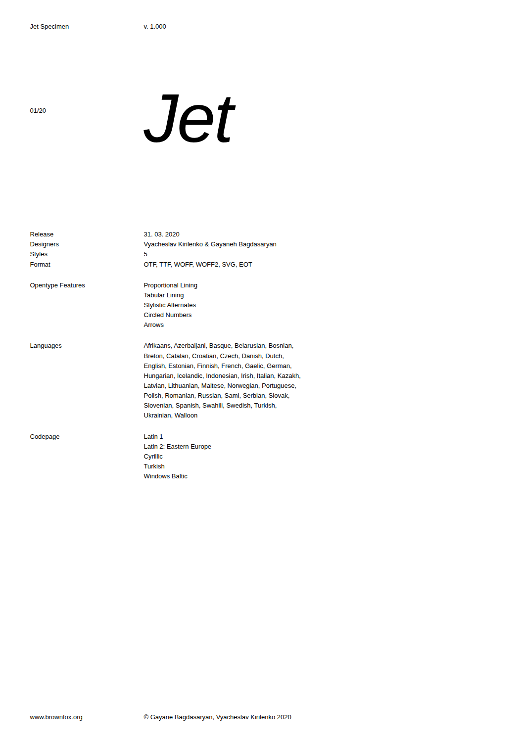Jet Specimen
v. 1.000
01/20
Jet
Release
31. 03. 2020
Designers
Vyacheslav Kirilenko & Gayaneh Bagdasaryan
Styles
5
Format
OTF, TTF, WOFF, WOFF2, SVG, EOT
Opentype Features
Proportional Lining
Tabular Lining
Stylistic Alternates
Circled Numbers
Arrows
Languages
Afrikaans, Azerbaijani, Basque, Belarusian, Bosnian, Breton, Catalan, Croatian, Czech, Danish, Dutch, English, Estonian, Finnish, French, Gaelic, German, Hungarian, Icelandic, Indonesian, Irish, Italian, Kazakh, Latvian, Lithuanian, Maltese, Norwegian, Portuguese, Polish, Romanian, Russian, Sami, Serbian, Slovak, Slovenian, Spanish, Swahili, Swedish, Turkish, Ukrainian, Walloon
Codepage
Latin 1
Latin 2: Eastern Europe
Cyrillic
Turkish
Windows Baltic
www.brownfox.org
© Gayane Bagdasaryan, Vyacheslav Kirilenko 2020